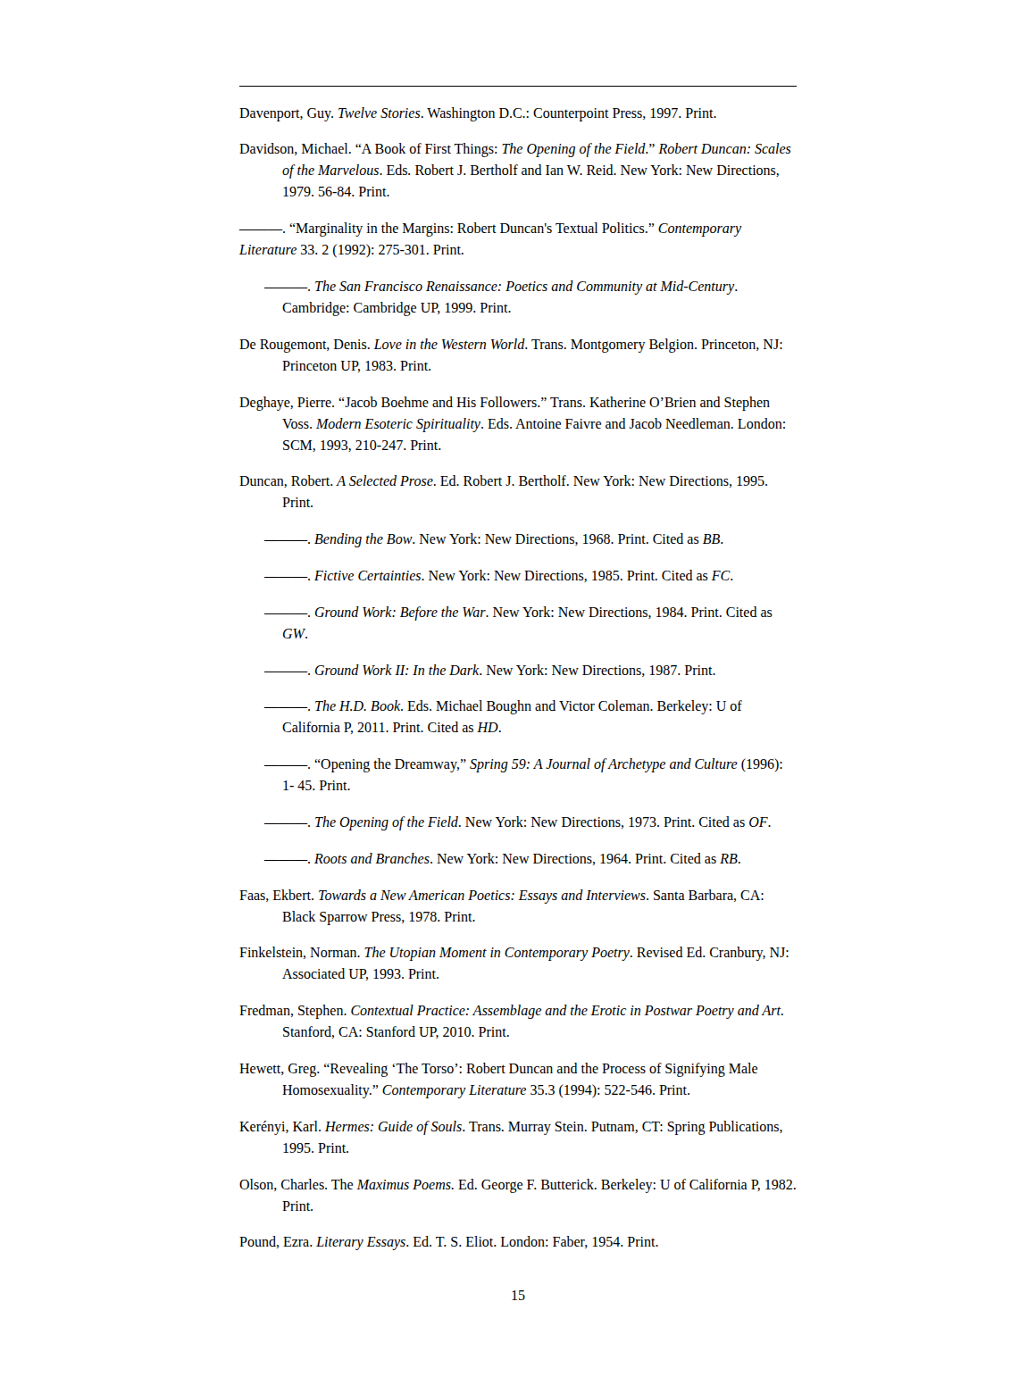Davenport, Guy. Twelve Stories. Washington D.C.: Counterpoint Press, 1997. Print.
Davidson, Michael. “A Book of First Things: The Opening of the Field.” Robert Duncan: Scales of the Marvelous. Eds. Robert J. Bertholf and Ian W. Reid. New York: New Directions, 1979. 56-84. Print.
———. “Marginality in the Margins: Robert Duncan's Textual Politics.” Contemporary Literature 33. 2 (1992): 275-301. Print.
———. The San Francisco Renaissance: Poetics and Community at Mid-Century. Cambridge: Cambridge UP, 1999. Print.
De Rougemont, Denis. Love in the Western World. Trans. Montgomery Belgion. Princeton, NJ: Princeton UP, 1983. Print.
Deghaye, Pierre. “Jacob Boehme and His Followers.” Trans. Katherine O’Brien and Stephen Voss. Modern Esoteric Spirituality. Eds. Antoine Faivre and Jacob Needleman. London: SCM, 1993, 210-247. Print.
Duncan, Robert. A Selected Prose. Ed. Robert J. Bertholf. New York: New Directions, 1995. Print.
———. Bending the Bow. New York: New Directions, 1968. Print. Cited as BB.
———. Fictive Certainties. New York: New Directions, 1985. Print. Cited as FC.
———. Ground Work: Before the War. New York: New Directions, 1984. Print. Cited as GW.
———. Ground Work II: In the Dark. New York: New Directions, 1987. Print.
———. The H.D. Book. Eds. Michael Boughn and Victor Coleman. Berkeley: U of California P, 2011. Print. Cited as HD.
———. “Opening the Dreamway,” Spring 59: A Journal of Archetype and Culture (1996): 1- 45. Print.
———. The Opening of the Field. New York: New Directions, 1973. Print. Cited as OF.
———. Roots and Branches. New York: New Directions, 1964. Print. Cited as RB.
Faas, Ekbert. Towards a New American Poetics: Essays and Interviews. Santa Barbara, CA: Black Sparrow Press, 1978. Print.
Finkelstein, Norman. The Utopian Moment in Contemporary Poetry. Revised Ed. Cranbury, NJ: Associated UP, 1993. Print.
Fredman, Stephen. Contextual Practice: Assemblage and the Erotic in Postwar Poetry and Art. Stanford, CA: Stanford UP, 2010. Print.
Hewett, Greg. “Revealing ‘The Torso’: Robert Duncan and the Process of Signifying Male Homosexuality.” Contemporary Literature 35.3 (1994): 522-546. Print.
Kerényi, Karl. Hermes: Guide of Souls. Trans. Murray Stein. Putnam, CT: Spring Publications, 1995. Print.
Olson, Charles. The Maximus Poems. Ed. George F. Butterick. Berkeley: U of California P, 1982. Print.
Pound, Ezra. Literary Essays. Ed. T. S. Eliot. London: Faber, 1954. Print.
15